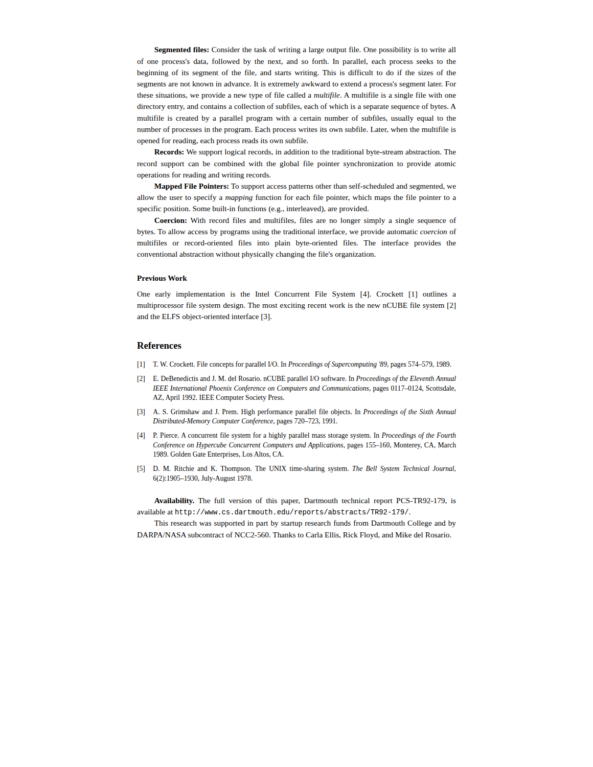Segmented files: Consider the task of writing a large output file. One possibility is to write all of one process's data, followed by the next, and so forth. In parallel, each process seeks to the beginning of its segment of the file, and starts writing. This is difficult to do if the sizes of the segments are not known in advance. It is extremely awkward to extend a process's segment later. For these situations, we provide a new type of file called a multifile. A multifile is a single file with one directory entry, and contains a collection of subfiles, each of which is a separate sequence of bytes. A multifile is created by a parallel program with a certain number of subfiles, usually equal to the number of processes in the program. Each process writes its own subfile. Later, when the multifile is opened for reading, each process reads its own subfile.
Records: We support logical records, in addition to the traditional byte-stream abstraction. The record support can be combined with the global file pointer synchronization to provide atomic operations for reading and writing records.
Mapped File Pointers: To support access patterns other than self-scheduled and segmented, we allow the user to specify a mapping function for each file pointer, which maps the file pointer to a specific position. Some built-in functions (e.g., interleaved), are provided.
Coercion: With record files and multifiles, files are no longer simply a single sequence of bytes. To allow access by programs using the traditional interface, we provide automatic coercion of multifiles or record-oriented files into plain byte-oriented files. The interface provides the conventional abstraction without physically changing the file's organization.
Previous Work
One early implementation is the Intel Concurrent File System [4]. Crockett [1] outlines a multiprocessor file system design. The most exciting recent work is the new nCUBE file system [2] and the ELFS object-oriented interface [3].
References
[1] T. W. Crockett. File concepts for parallel I/O. In Proceedings of Supercomputing '89, pages 574–579, 1989.
[2] E. DeBenedictis and J. M. del Rosario. nCUBE parallel I/O software. In Proceedings of the Eleventh Annual IEEE International Phoenix Conference on Computers and Communications, pages 0117–0124, Scottsdale, AZ, April 1992. IEEE Computer Society Press.
[3] A. S. Grimshaw and J. Prem. High performance parallel file objects. In Proceedings of the Sixth Annual Distributed-Memory Computer Conference, pages 720–723, 1991.
[4] P. Pierce. A concurrent file system for a highly parallel mass storage system. In Proceedings of the Fourth Conference on Hypercube Concurrent Computers and Applications, pages 155–160, Monterey, CA, March 1989. Golden Gate Enterprises, Los Altos, CA.
[5] D. M. Ritchie and K. Thompson. The UNIX time-sharing system. The Bell System Technical Journal, 6(2):1905–1930, July-August 1978.
Availability. The full version of this paper, Dartmouth technical report PCS-TR92-179, is available at http://www.cs.dartmouth.edu/reports/abstracts/TR92-179/.
This research was supported in part by startup research funds from Dartmouth College and by DARPA/NASA subcontract of NCC2-560. Thanks to Carla Ellis, Rick Floyd, and Mike del Rosario.